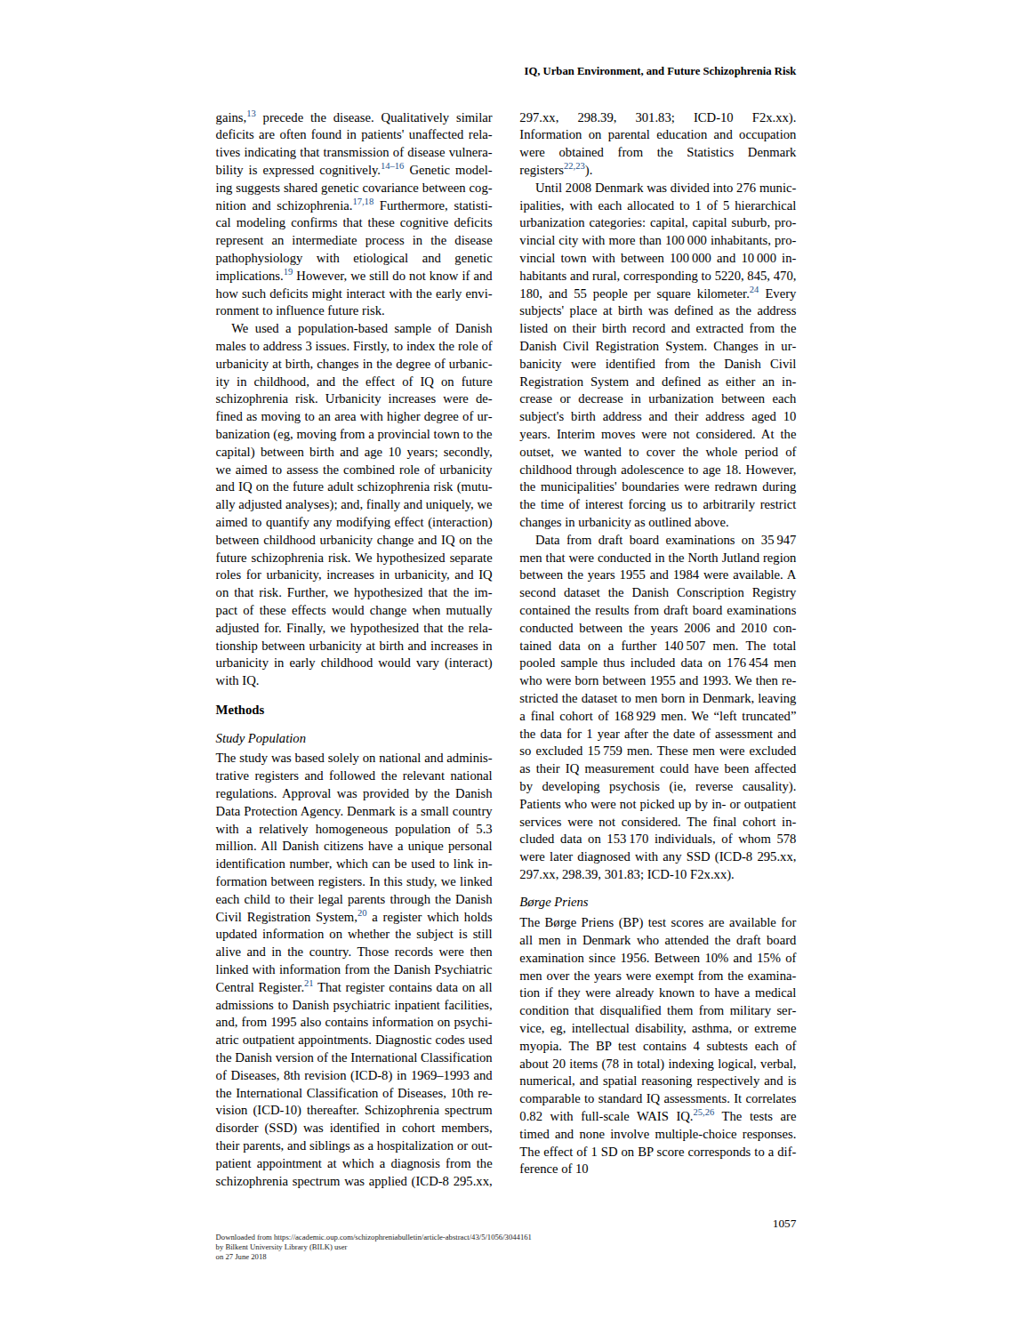IQ, Urban Environment, and Future Schizophrenia Risk
gains,13 precede the disease. Qualitatively similar deficits are often found in patients' unaffected relatives indicating that transmission of disease vulnerability is expressed cognitively.14–16 Genetic modeling suggests shared genetic covariance between cognition and schizophrenia.17,18 Furthermore, statistical modeling confirms that these cognitive deficits represent an intermediate process in the disease pathophysiology with etiological and genetic implications.19 However, we still do not know if and how such deficits might interact with the early environment to influence future risk.
We used a population-based sample of Danish males to address 3 issues. Firstly, to index the role of urbanicity at birth, changes in the degree of urbanicity in childhood, and the effect of IQ on future schizophrenia risk. Urbanicity increases were defined as moving to an area with higher degree of urbanization (eg, moving from a provincial town to the capital) between birth and age 10 years; secondly, we aimed to assess the combined role of urbanicity and IQ on the future adult schizophrenia risk (mutually adjusted analyses); and, finally and uniquely, we aimed to quantify any modifying effect (interaction) between childhood urbanicity change and IQ on the future schizophrenia risk. We hypothesized separate roles for urbanicity, increases in urbanicity, and IQ on that risk. Further, we hypothesized that the impact of these effects would change when mutually adjusted for. Finally, we hypothesized that the relationship between urbanicity at birth and increases in urbanicity in early childhood would vary (interact) with IQ.
Methods
Study Population
The study was based solely on national and administrative registers and followed the relevant national regulations. Approval was provided by the Danish Data Protection Agency. Denmark is a small country with a relatively homogeneous population of 5.3 million. All Danish citizens have a unique personal identification number, which can be used to link information between registers. In this study, we linked each child to their legal parents through the Danish Civil Registration System,20 a register which holds updated information on whether the subject is still alive and in the country. Those records were then linked with information from the Danish Psychiatric Central Register.21 That register contains data on all admissions to Danish psychiatric inpatient facilities, and, from 1995 also contains information on psychiatric outpatient appointments. Diagnostic codes used the Danish version of the International Classification of Diseases, 8th revision (ICD-8) in 1969–1993 and the International Classification of Diseases, 10th revision (ICD-10) thereafter. Schizophrenia spectrum disorder (SSD) was identified in cohort members, their parents, and siblings as a hospitalization or outpatient appointment at which a diagnosis from the schizophrenia spectrum was applied (ICD-8 295.xx, 297.xx, 298.39, 301.83; ICD-10 F2x.xx). Information on parental education and occupation were obtained from the Statistics Denmark registers22,23).
Until 2008 Denmark was divided into 276 municipalities, with each allocated to 1 of 5 hierarchical urbanization categories: capital, capital suburb, provincial city with more than 100 000 inhabitants, provincial town with between 100 000 and 10 000 inhabitants and rural, corresponding to 5220, 845, 470, 180, and 55 people per square kilometer.24 Every subjects' place at birth was defined as the address listed on their birth record and extracted from the Danish Civil Registration System. Changes in urbanicity were identified from the Danish Civil Registration System and defined as either an increase or decrease in urbanization between each subject's birth address and their address aged 10 years. Interim moves were not considered. At the outset, we wanted to cover the whole period of childhood through adolescence to age 18. However, the municipalities' boundaries were redrawn during the time of interest forcing us to arbitrarily restrict changes in urbanicity as outlined above.
Data from draft board examinations on 35 947 men that were conducted in the North Jutland region between the years 1955 and 1984 were available. A second dataset the Danish Conscription Registry contained the results from draft board examinations conducted between the years 2006 and 2010 contained data on a further 140 507 men. The total pooled sample thus included data on 176 454 men who were born between 1955 and 1993. We then restricted the dataset to men born in Denmark, leaving a final cohort of 168 929 men. We “left truncated” the data for 1 year after the date of assessment and so excluded 15 759 men. These men were excluded as their IQ measurement could have been affected by developing psychosis (ie, reverse causality). Patients who were not picked up by in- or outpatient services were not considered. The final cohort included data on 153 170 individuals, of whom 578 were later diagnosed with any SSD (ICD-8 295.xx, 297.xx, 298.39, 301.83; ICD-10 F2x.xx).
Børge Priens
The Børge Priens (BP) test scores are available for all men in Denmark who attended the draft board examination since 1956. Between 10% and 15% of men over the years were exempt from the examination if they were already known to have a medical condition that disqualified them from military service, eg, intellectual disability, asthma, or extreme myopia. The BP test contains 4 subtests each of about 20 items (78 in total) indexing logical, verbal, numerical, and spatial reasoning respectively and is comparable to standard IQ assessments. It correlates 0.82 with full-scale WAIS IQ.25,26 The tests are timed and none involve multiple-choice responses. The effect of 1 SD on BP score corresponds to a difference of 10
1057
Downloaded from https://academic.oup.com/schizophreniabulletin/article-abstract/43/5/1056/3044161
by Bilkent University Library (BILK) user
on 27 June 2018